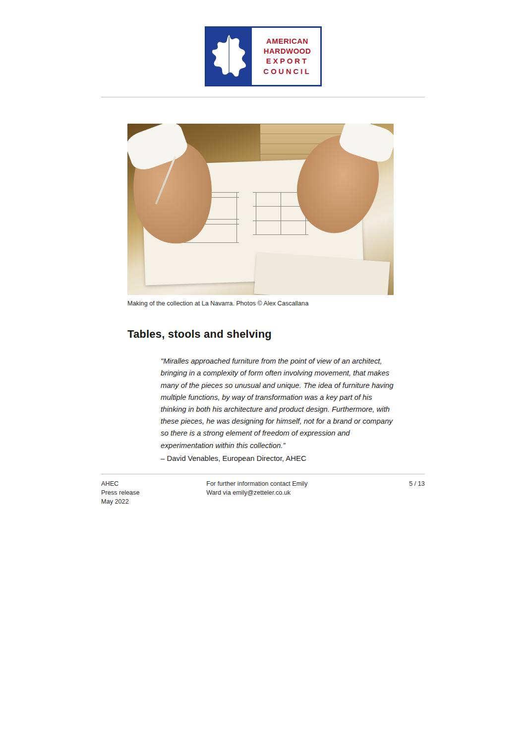AMERICAN HARDWOOD EXPORT COUNCIL
Making of the collection at La Navarra. Photos © Alex Cascallana
Tables, stools and shelving
"Miralles approached furniture from the point of view of an architect, bringing in a complexity of form often involving movement, that makes many of the pieces so unusual and unique. The idea of furniture having multiple functions, by way of transformation was a key part of his thinking in both his architecture and product design. Furthermore, with these pieces, he was designing for himself, not for a brand or company so there is a strong element of freedom of expression and experimentation within this collection.” – David Venables, European Director, AHEC
AHEC
Press release
May 2022
For further information contact Emily
Ward via emily@zetteler.co.uk
5 / 13